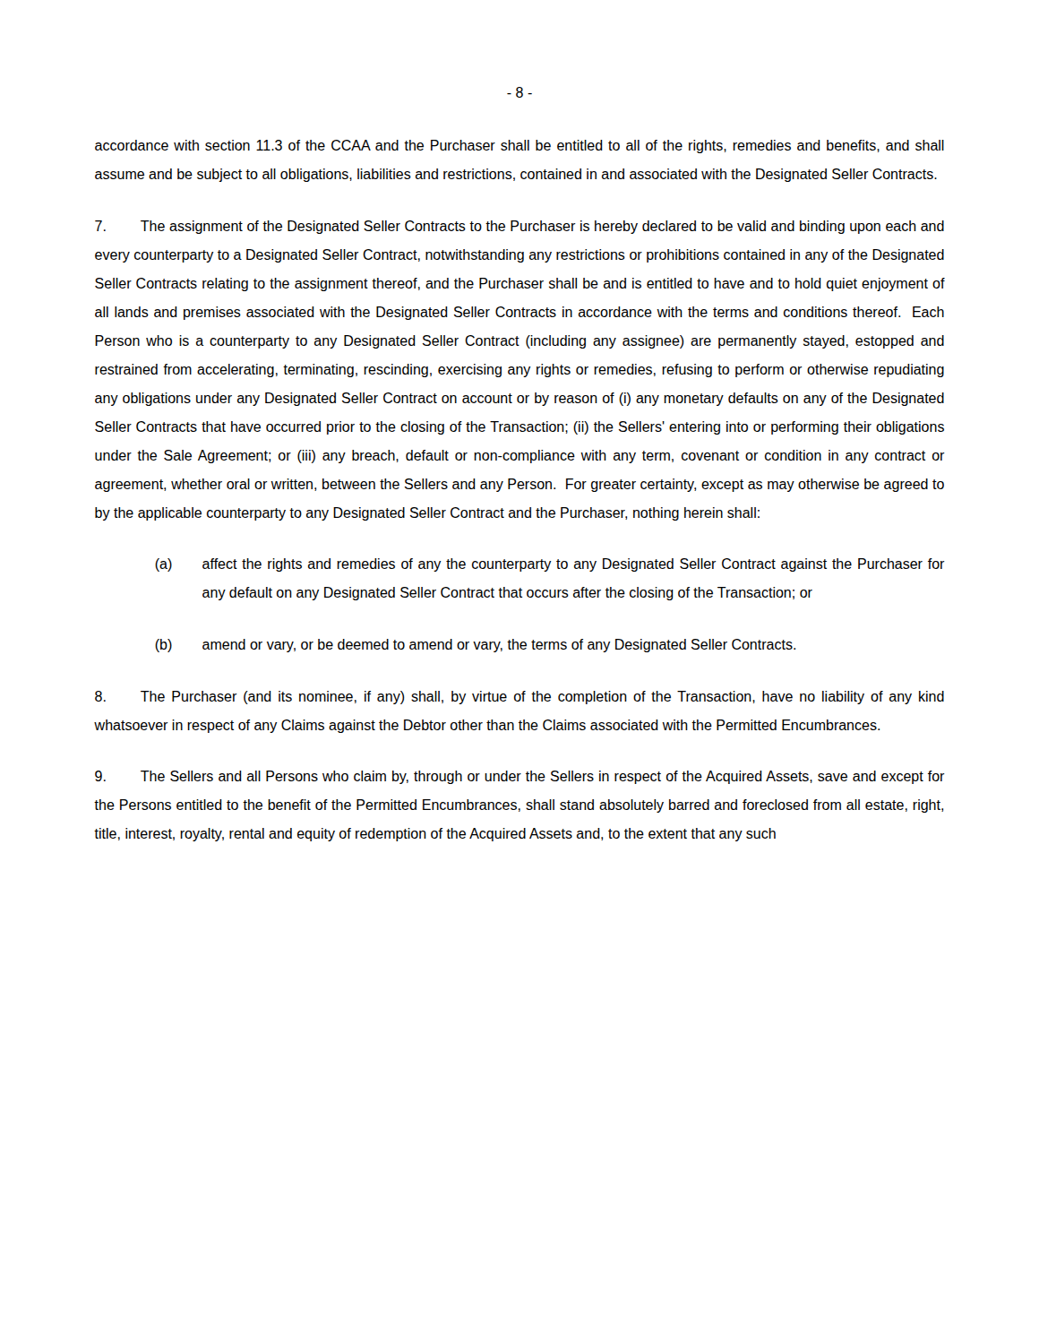- 8 -
accordance with section 11.3 of the CCAA and the Purchaser shall be entitled to all of the rights, remedies and benefits, and shall assume and be subject to all obligations, liabilities and restrictions, contained in and associated with the Designated Seller Contracts.
7. The assignment of the Designated Seller Contracts to the Purchaser is hereby declared to be valid and binding upon each and every counterparty to a Designated Seller Contract, notwithstanding any restrictions or prohibitions contained in any of the Designated Seller Contracts relating to the assignment thereof, and the Purchaser shall be and is entitled to have and to hold quiet enjoyment of all lands and premises associated with the Designated Seller Contracts in accordance with the terms and conditions thereof. Each Person who is a counterparty to any Designated Seller Contract (including any assignee) are permanently stayed, estopped and restrained from accelerating, terminating, rescinding, exercising any rights or remedies, refusing to perform or otherwise repudiating any obligations under any Designated Seller Contract on account or by reason of (i) any monetary defaults on any of the Designated Seller Contracts that have occurred prior to the closing of the Transaction; (ii) the Sellers' entering into or performing their obligations under the Sale Agreement; or (iii) any breach, default or non-compliance with any term, covenant or condition in any contract or agreement, whether oral or written, between the Sellers and any Person. For greater certainty, except as may otherwise be agreed to by the applicable counterparty to any Designated Seller Contract and the Purchaser, nothing herein shall:
(a) affect the rights and remedies of any the counterparty to any Designated Seller Contract against the Purchaser for any default on any Designated Seller Contract that occurs after the closing of the Transaction; or
(b) amend or vary, or be deemed to amend or vary, the terms of any Designated Seller Contracts.
8. The Purchaser (and its nominee, if any) shall, by virtue of the completion of the Transaction, have no liability of any kind whatsoever in respect of any Claims against the Debtor other than the Claims associated with the Permitted Encumbrances.
9. The Sellers and all Persons who claim by, through or under the Sellers in respect of the Acquired Assets, save and except for the Persons entitled to the benefit of the Permitted Encumbrances, shall stand absolutely barred and foreclosed from all estate, right, title, interest, royalty, rental and equity of redemption of the Acquired Assets and, to the extent that any such